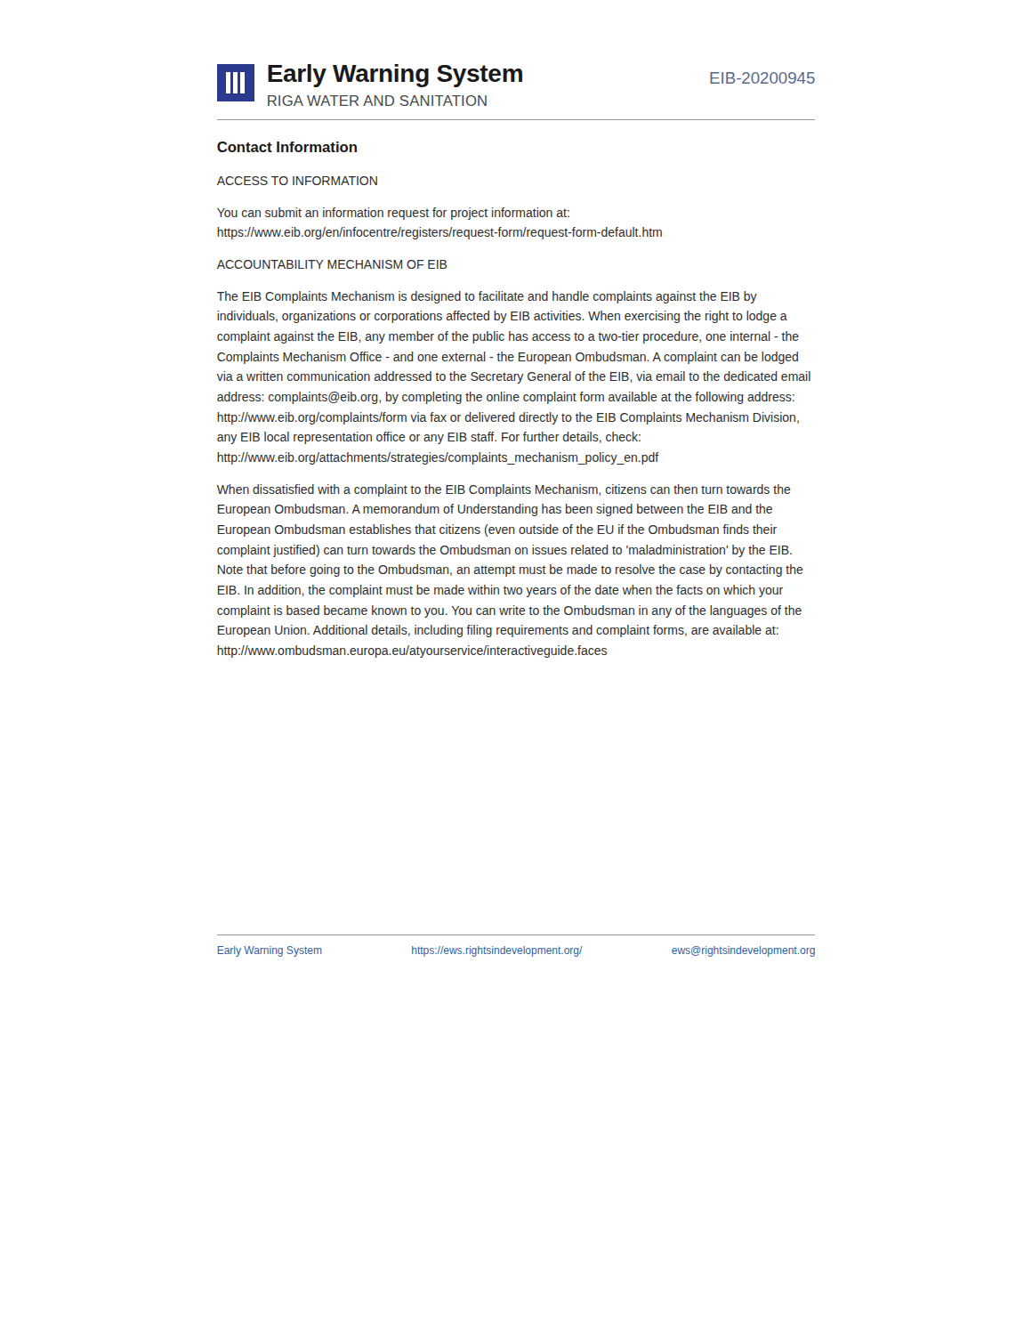Early Warning System
RIGA WATER AND SANITATION
EIB-20200945
Contact Information
ACCESS TO INFORMATION
You can submit an information request for project information at: https://www.eib.org/en/infocentre/registers/request-form/request-form-default.htm
ACCOUNTABILITY MECHANISM OF EIB
The EIB Complaints Mechanism is designed to facilitate and handle complaints against the EIB by individuals, organizations or corporations affected by EIB activities. When exercising the right to lodge a complaint against the EIB, any member of the public has access to a two-tier procedure, one internal - the Complaints Mechanism Office - and one external - the European Ombudsman. A complaint can be lodged via a written communication addressed to the Secretary General of the EIB, via email to the dedicated email address: complaints@eib.org, by completing the online complaint form available at the following address: http://www.eib.org/complaints/form via fax or delivered directly to the EIB Complaints Mechanism Division, any EIB local representation office or any EIB staff. For further details, check: http://www.eib.org/attachments/strategies/complaints_mechanism_policy_en.pdf
When dissatisfied with a complaint to the EIB Complaints Mechanism, citizens can then turn towards the European Ombudsman. A memorandum of Understanding has been signed between the EIB and the European Ombudsman establishes that citizens (even outside of the EU if the Ombudsman finds their complaint justified) can turn towards the Ombudsman on issues related to 'maladministration' by the EIB. Note that before going to the Ombudsman, an attempt must be made to resolve the case by contacting the EIB. In addition, the complaint must be made within two years of the date when the facts on which your complaint is based became known to you. You can write to the Ombudsman in any of the languages of the European Union. Additional details, including filing requirements and complaint forms, are available at: http://www.ombudsman.europa.eu/atyourservice/interactiveguide.faces
Early Warning System
https://ews.rightsindevelopment.org/
ews@rightsindevelopment.org